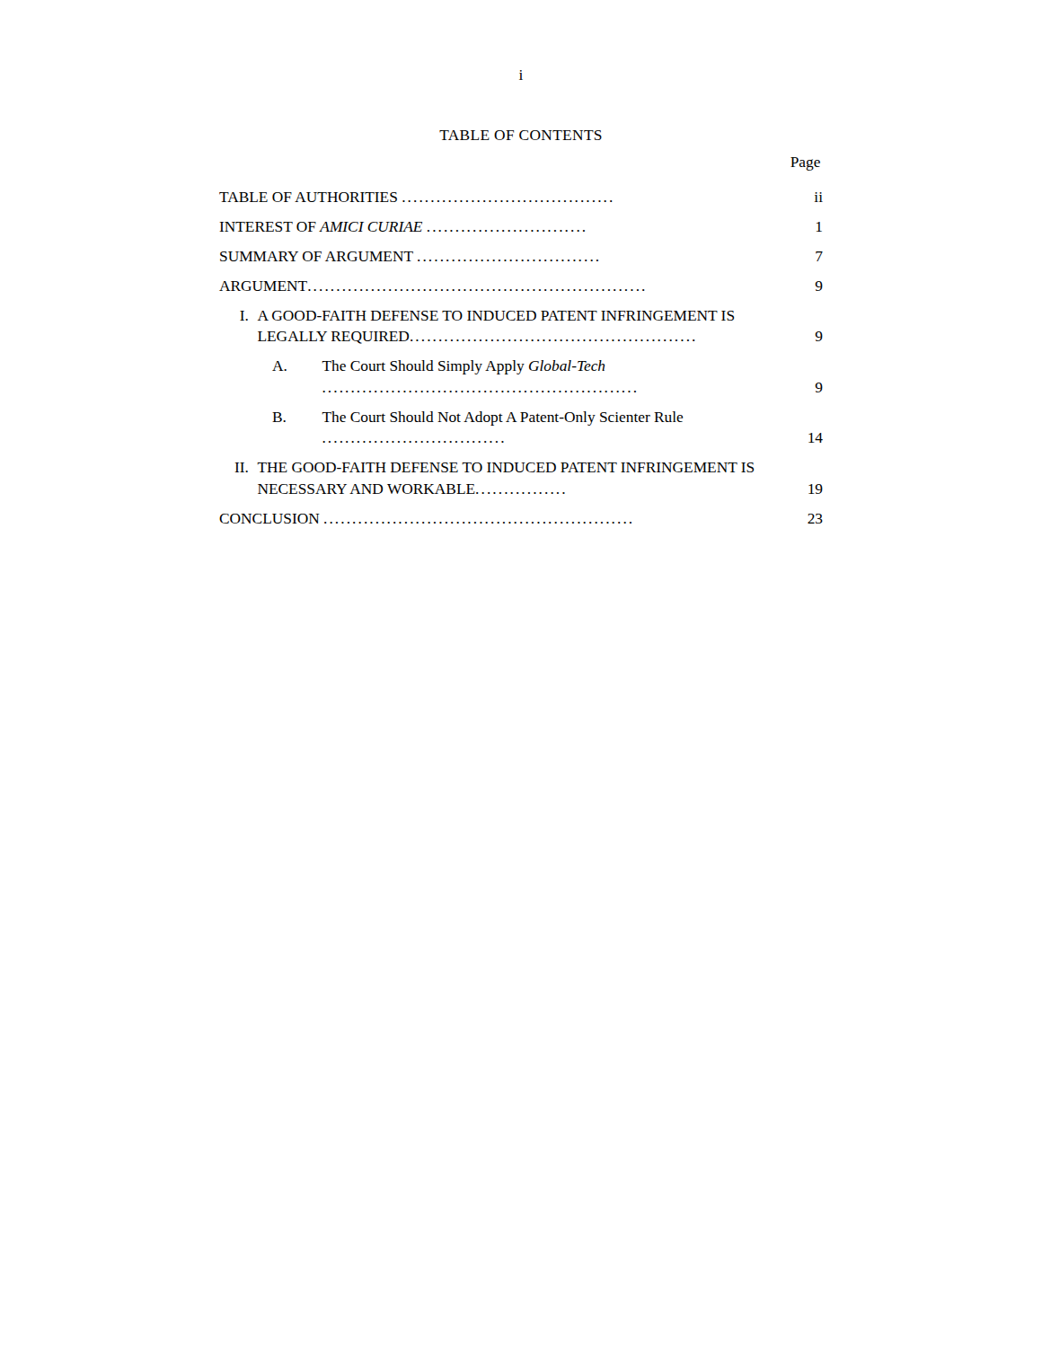i
TABLE OF CONTENTS
Page
| TABLE OF AUTHORITIES ..................................... | ii |
| INTEREST OF AMICI CURIAE ............................ | 1 |
| SUMMARY OF ARGUMENT ................................ | 7 |
| ARGUMENT ........................................................... | 9 |
| I. A GOOD-FAITH DEFENSE TO INDUCED PATENT INFRINGEMENT IS LEGALLY REQUIRED .................................................. | 9 |
| A. The Court Should Simply Apply Global-Tech ....................................................... | 9 |
| B. The Court Should Not Adopt A Patent-Only Scienter Rule ................................ | 14 |
| II. THE GOOD-FAITH DEFENSE TO INDUCED PATENT INFRINGEMENT IS NECESSARY AND WORKABLE ................ | 19 |
| CONCLUSION ...................................................... | 23 |